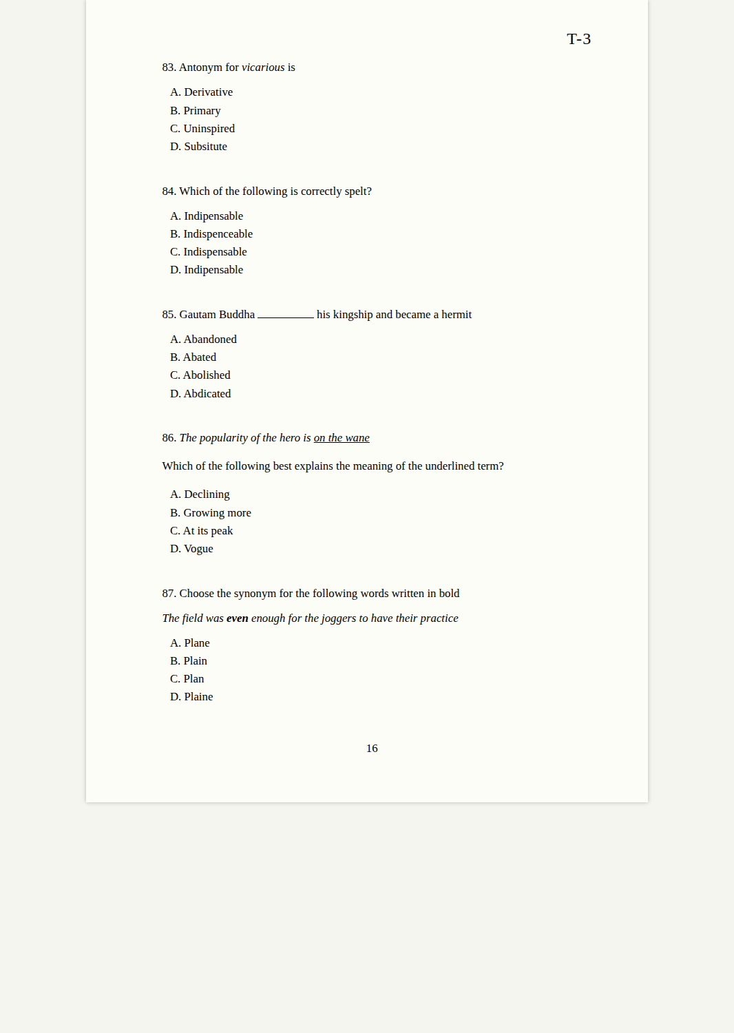T-3
83. Antonym for vicarious is
A. Derivative
B. Primary
C. Uninspired
D. Subsitute
84. Which of the following is correctly spelt?
A. Indipensable
B. Indispenceable
C. Indispensable
D. Indipensable
85. Gautam Buddha his kingship and became a hermit
A. Abandoned
B. Abated
C. Abolished
D. Abdicated
86. The popularity of the hero is on the wane
Which of the following best explains the meaning of the underlined term?
A. Declining
B. Growing more
C. At its peak
D. Vogue
87. Choose the synonym for the following words written in bold
The field was even enough for the joggers to have their practice
A. Plane
B. Plain
C. Plan
D. Plaine
16